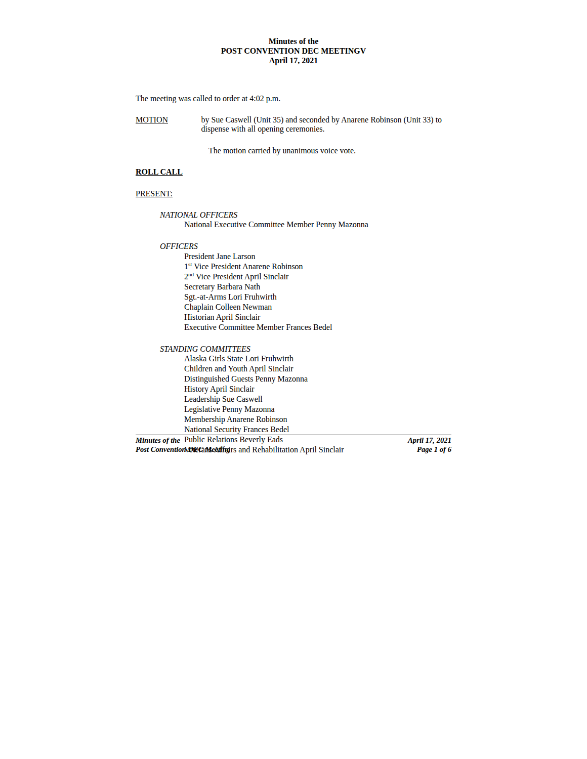Minutes of the
POST CONVENTION DEC MEETINGV
April 17, 2021
The meeting was called to order at 4:02 p.m.
MOTION
by Sue Caswell (Unit 35) and seconded by Anarene Robinson (Unit 33) to dispense with all opening ceremonies.
The motion carried by unanimous voice vote.
ROLL CALL
PRESENT:
NATIONAL OFFICERS
National Executive Committee Member Penny Mazonna
OFFICERS
President Jane Larson
1st Vice President Anarene Robinson
2nd Vice President April Sinclair
Secretary Barbara Nath
Sgt.-at-Arms Lori Fruhwirth
Chaplain Colleen Newman
Historian April Sinclair
Executive Committee Member Frances Bedel
STANDING COMMITTEES
Alaska Girls State Lori Fruhwirth
Children and Youth April Sinclair
Distinguished Guests Penny Mazonna
History April Sinclair
Leadership Sue Caswell
Legislative Penny Mazonna
Membership Anarene Robinson
National Security Frances Bedel
Public Relations Beverly Eads
Veterans Affairs and Rehabilitation April Sinclair
Minutes of the
Post Convention DEC Meeting
April 17, 2021
Page 1 of 6